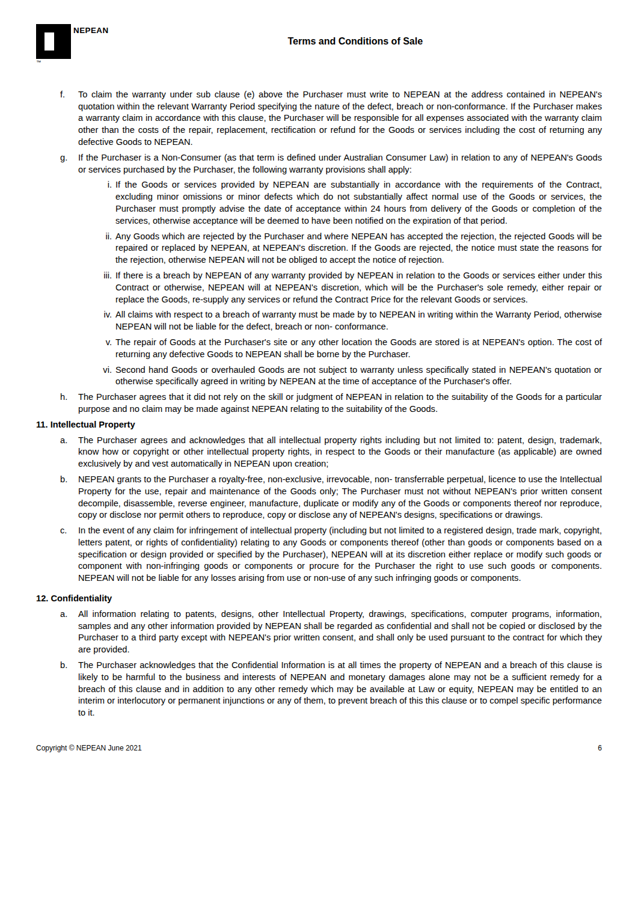NEPEAN
™
Terms and Conditions of Sale
f. To claim the warranty under sub clause (e) above the Purchaser must write to NEPEAN at the address contained in NEPEAN's quotation within the relevant Warranty Period specifying the nature of the defect, breach or non-conformance. If the Purchaser makes a warranty claim in accordance with this clause, the Purchaser will be responsible for all expenses associated with the warranty claim other than the costs of the repair, replacement, rectification or refund for the Goods or services including the cost of returning any defective Goods to NEPEAN.
g. If the Purchaser is a Non-Consumer (as that term is defined under Australian Consumer Law) in relation to any of NEPEAN's Goods or services purchased by the Purchaser, the following warranty provisions shall apply:
If the Goods or services provided by NEPEAN are substantially in accordance with the requirements of the Contract, excluding minor omissions or minor defects which do not substantially affect normal use of the Goods or services, the Purchaser must promptly advise the date of acceptance within 24 hours from delivery of the Goods or completion of the services, otherwise acceptance will be deemed to have been notified on the expiration of that period.
Any Goods which are rejected by the Purchaser and where NEPEAN has accepted the rejection, the rejected Goods will be repaired or replaced by NEPEAN, at NEPEAN's discretion. If the Goods are rejected, the notice must state the reasons for the rejection, otherwise NEPEAN will not be obliged to accept the notice of rejection.
If there is a breach by NEPEAN of any warranty provided by NEPEAN in relation to the Goods or services either under this Contract or otherwise, NEPEAN will at NEPEAN's discretion, which will be the Purchaser's sole remedy, either repair or replace the Goods, re-supply any services or refund the Contract Price for the relevant Goods or services.
All claims with respect to a breach of warranty must be made by to NEPEAN in writing within the Warranty Period, otherwise NEPEAN will not be liable for the defect, breach or non- conformance.
The repair of Goods at the Purchaser's site or any other location the Goods are stored is at NEPEAN's option. The cost of returning any defective Goods to NEPEAN shall be borne by the Purchaser.
Second hand Goods or overhauled Goods are not subject to warranty unless specifically stated in NEPEAN's quotation or otherwise specifically agreed in writing by NEPEAN at the time of acceptance of the Purchaser's offer.
h. The Purchaser agrees that it did not rely on the skill or judgment of NEPEAN in relation to the suitability of the Goods for a particular purpose and no claim may be made against NEPEAN relating to the suitability of the Goods.
Intellectual Property
The Purchaser agrees and acknowledges that all intellectual property rights including but not limited to: patent, design, trademark, know how or copyright or other intellectual property rights, in respect to the Goods or their manufacture (as applicable) are owned exclusively by and vest automatically in NEPEAN upon creation;
NEPEAN grants to the Purchaser a royalty-free, non-exclusive, irrevocable, non- transferrable perpetual, licence to use the Intellectual Property for the use, repair and maintenance of the Goods only; The Purchaser must not without NEPEAN's prior written consent decompile, disassemble, reverse engineer, manufacture, duplicate or modify any of the Goods or components thereof nor reproduce, copy or disclose nor permit others to reproduce, copy or disclose any of NEPEAN's designs, specifications or drawings.
In the event of any claim for infringement of intellectual property (including but not limited to a registered design, trade mark, copyright, letters patent, or rights of confidentiality) relating to any Goods or components thereof (other than goods or components based on a specification or design provided or specified by the Purchaser), NEPEAN will at its discretion either replace or modify such goods or component with non-infringing goods or components or procure for the Purchaser the right to use such goods or components. NEPEAN will not be liable for any losses arising from use or non-use of any such infringing goods or components.
Confidentiality
All information relating to patents, designs, other Intellectual Property, drawings, specifications, computer programs, information, samples and any other information provided by NEPEAN shall be regarded as confidential and shall not be copied or disclosed by the Purchaser to a third party except with NEPEAN's prior written consent, and shall only be used pursuant to the contract for which they are provided.
The Purchaser acknowledges that the Confidential Information is at all times the property of NEPEAN and a breach of this clause is likely to be harmful to the business and interests of NEPEAN and monetary damages alone may not be a sufficient remedy for a breach of this clause and in addition to any other remedy which may be available at Law or equity, NEPEAN may be entitled to an interim or interlocutory or permanent injunctions or any of them, to prevent breach of this this clause or to compel specific performance to it.
Copyright © NEPEAN June 2021 6